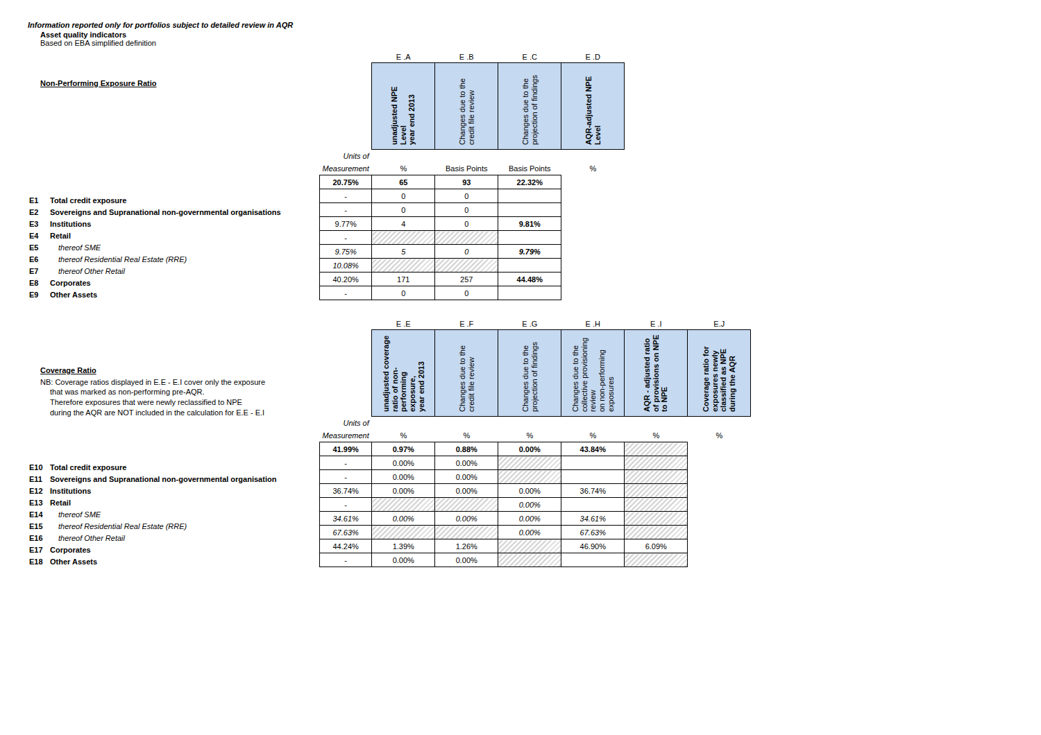Information reported only for portfolios subject to detailed review in AQR
Asset quality indicators
Based on EBA simplified definition
| Non-Performing Exposure Ratio / E1 / Total credit exposure / / E2 / Sovereigns and Supranational non-governmental organisations / / E3 / Institutions / / E4 / Retail / / E5 / thereof SME / / E6 / thereof Residential Real Estate (RRE) / / E7 / thereof Other Retail / / E8 / Corporates / / E9 / Other Assets / | / / E .A / E .B / E .C / E .D / / --- / --- / --- / --- / --- / / / unadjusted NPE Level year end 2013 / Changes due to the credit file review / Changes due to the projection of findings / AQR-adjusted NPE Level / / Units of / / / / / / Measurement / % / Basis Points / Basis Points / % / / 20.75% / 65 / 93 / 22.32% / / - / 0 / 0 / / / - / 0 / 0 / / / 9.77% / 4 / 0 / 9.81% / / - / / / / / 9.75% / 5 / 0 / 9.79% / / 10.08% / / / / / 40.20% / 171 / 257 / 44.48% / / - / 0 / 0 / / |
| Coverage Ratio NB: Coverage ratios displayed in E.E - E.I cover only the exposure that was marked as non-performing pre-AQR. Therefore exposures that were newly reclassified to NPE during the AQR are NOT included in the calculation for E.E - E.I / E10 / Total credit exposure / / E11 / Sovereigns and Supranational non-governmental organisation / / E12 / Institutions / / E13 / Retail / / E14 / thereof SME / / E15 / thereof Residential Real Estate (RRE) / / E16 / thereof Other Retail / / E17 / Corporates / / E18 / Other Assets / | / / E .E / E .F / E .G / E .H / E .I / E.J / / --- / --- / --- / --- / --- / --- / --- / / / unadjusted coverage ratio of non-performing exposure, year end 2013 / Changes due to the credit file review / Changes due to the projection of findings / Changes due to the collective provisioning review on non-performing exposures / AQR - adjusted ratio of provisions on NPE to NPE / Coverage ratio for exposures newly classified as NPE during the AQR / / Units of / / / / / / / / Measurement / % / % / % / % / % / % / / 41.99% / 0.97% / 0.88% / 0.00% / 43.84% / / / - / 0.00% / 0.00% / / / / / - / 0.00% / 0.00% / / / / / 36.74% / 0.00% / 0.00% / 0.00% / 36.74% / / / - / / / 0.00% / / / / 34.61% / 0.00% / 0.00% / 0.00% / 34.61% / / / 67.63% / / / 0.00% / 67.63% / / / 44.24% / 1.39% / 1.26% / / 46.90% / 6.09% / / - / 0.00% / 0.00% / / / / |